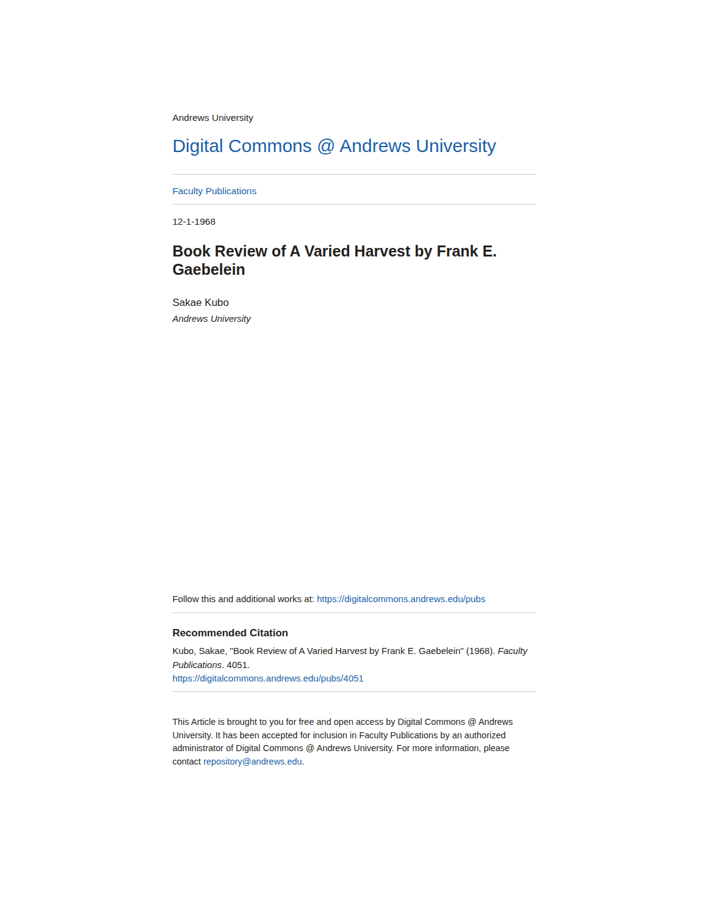Andrews University
Digital Commons @ Andrews University
Faculty Publications
12-1-1968
Book Review of A Varied Harvest by Frank E. Gaebelein
Sakae Kubo
Andrews University
Follow this and additional works at: https://digitalcommons.andrews.edu/pubs
Recommended Citation
Kubo, Sakae, "Book Review of A Varied Harvest by Frank E. Gaebelein" (1968). Faculty Publications. 4051.
https://digitalcommons.andrews.edu/pubs/4051
This Article is brought to you for free and open access by Digital Commons @ Andrews University. It has been accepted for inclusion in Faculty Publications by an authorized administrator of Digital Commons @ Andrews University. For more information, please contact repository@andrews.edu.